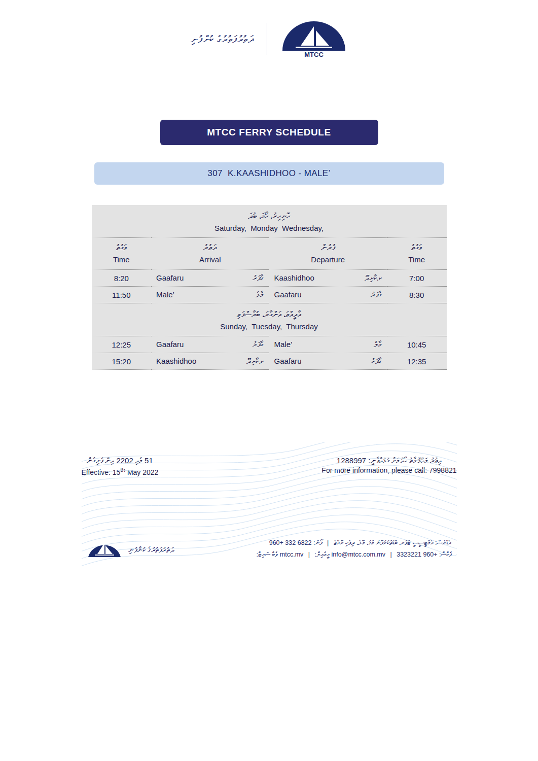ދަތުރުފަތުރުގެ ކުންފުނި
MTCC
MTCC FERRY SCHEDULE
307 K.KAASHIDHOO - MALE’
| ހޮނިހިރު، ހޯމަ، ބުދަ Saturday, Monday Wednesday, |
| ވަގުތު Time | ދަތުރު Arrival | ފުރުން Departure | ވަގުތު Time |
| 8:20 | Gaafaru ގާފަރު | Kaashidhoo ކ.ކާށިދޫ | 7:00 |
| 11:50 | Male’ މާލެ | Gaafaru ގާފަރު | 8:30 |
| އާދީއްތަ، އަންގާރަ، ބުރާސްފަތި Sunday, Tuesday, Thursday |
| 12:25 | Gaafaru ގާފަރު | Male’ މާލެ | 10:45 |
| 15:20 | Kaashidhoo ކ.ކާށިދޫ | Gaafaru ގާފަރު | 12:35 |
15 މެއި 2022 އިން ފެށިގެން
Effective: 15th May 2022
އިތުރު މައުލޫމާތު ހޯދުމަށް ގުޅުއްވާނީ: 7998821
For more information, please call: 7998821
ދަތުރުފަތުރުގެ ކުންފުނި
އެޑްރެސް: އެމްޓީސީސީ ޓަވަރ، ބޮޑުތަކުރުފާނު މަގު، މާލެ، ދިވެހި ރާއްޖެ | ފޯން: 6822 332 +960
ވެބް ސައިޓް: mtcc.mv | އީމެއިލް: info@mtcc.com.mv | ފެކްސް: +960 3323221